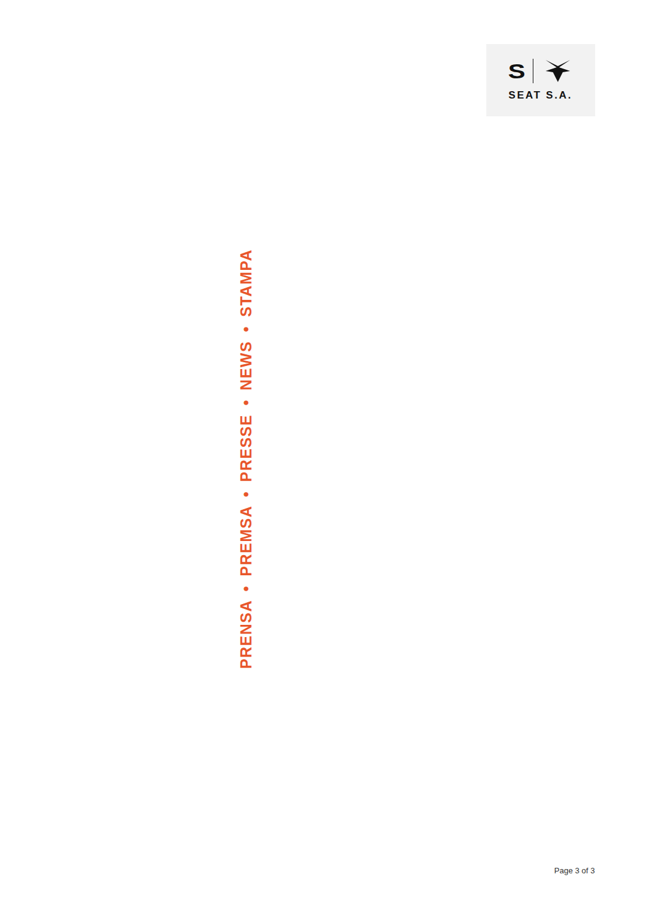S
SEAT S.A.
PRENSA • PREMSA • PRESSE • NEWS • STAMPA
Page 3 of 3